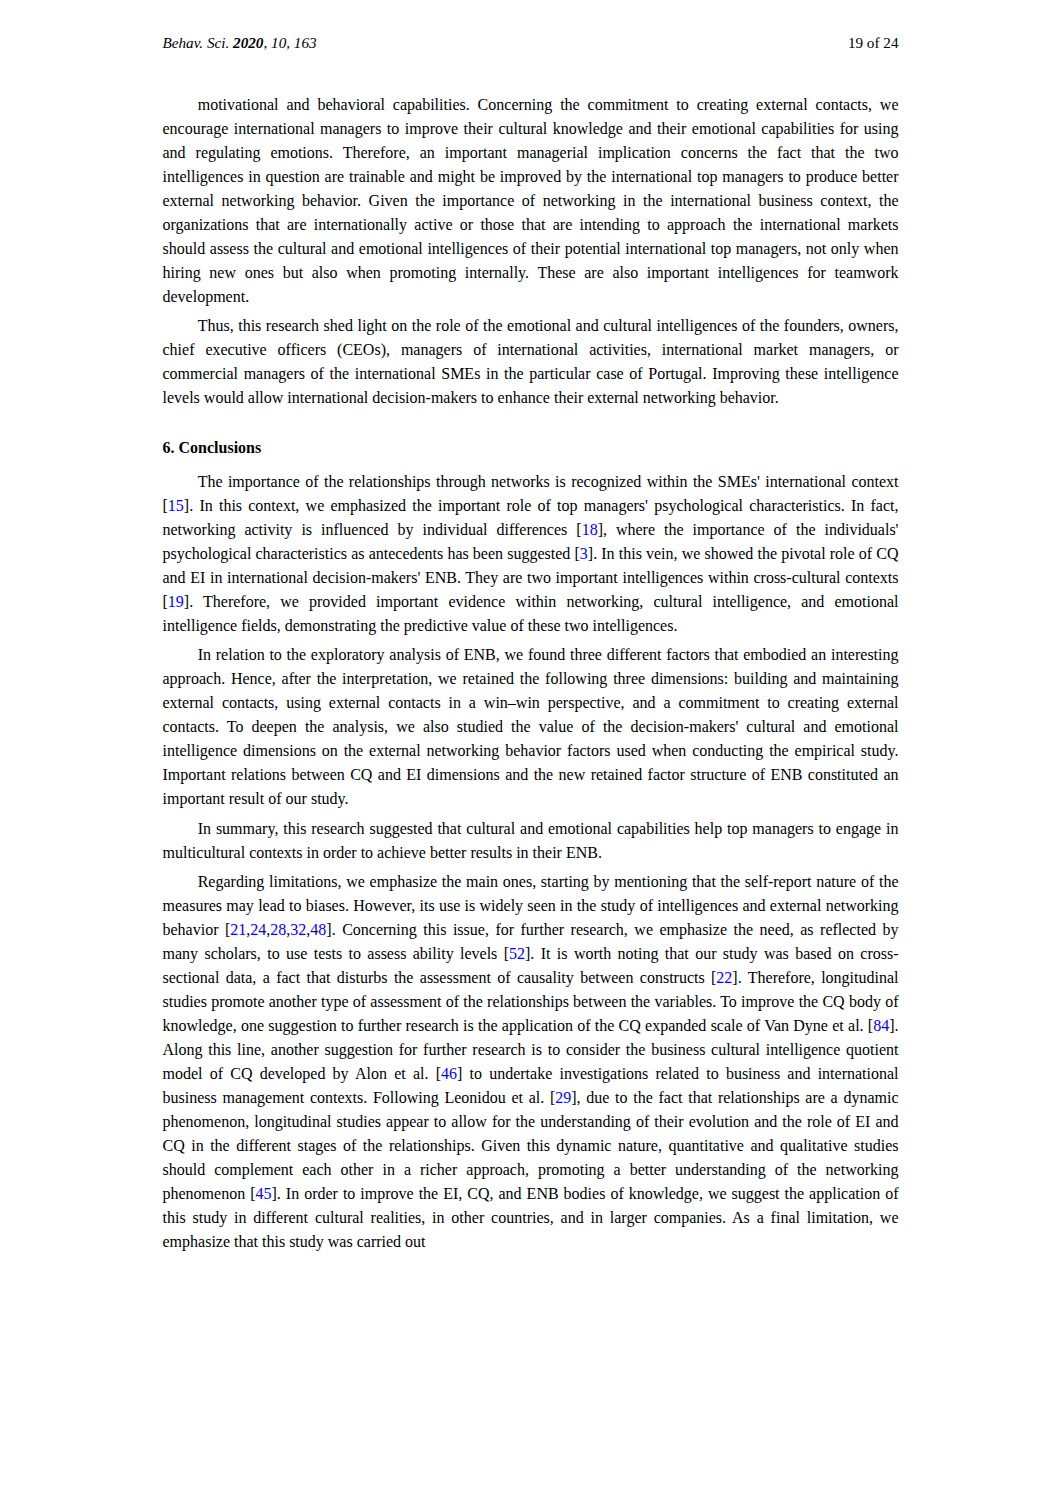Behav. Sci. 2020, 10, 163 19 of 24
motivational and behavioral capabilities. Concerning the commitment to creating external contacts, we encourage international managers to improve their cultural knowledge and their emotional capabilities for using and regulating emotions. Therefore, an important managerial implication concerns the fact that the two intelligences in question are trainable and might be improved by the international top managers to produce better external networking behavior. Given the importance of networking in the international business context, the organizations that are internationally active or those that are intending to approach the international markets should assess the cultural and emotional intelligences of their potential international top managers, not only when hiring new ones but also when promoting internally. These are also important intelligences for teamwork development.
Thus, this research shed light on the role of the emotional and cultural intelligences of the founders, owners, chief executive officers (CEOs), managers of international activities, international market managers, or commercial managers of the international SMEs in the particular case of Portugal. Improving these intelligence levels would allow international decision-makers to enhance their external networking behavior.
6. Conclusions
The importance of the relationships through networks is recognized within the SMEs' international context [15]. In this context, we emphasized the important role of top managers' psychological characteristics. In fact, networking activity is influenced by individual differences [18], where the importance of the individuals' psychological characteristics as antecedents has been suggested [3]. In this vein, we showed the pivotal role of CQ and EI in international decision-makers' ENB. They are two important intelligences within cross-cultural contexts [19]. Therefore, we provided important evidence within networking, cultural intelligence, and emotional intelligence fields, demonstrating the predictive value of these two intelligences.
In relation to the exploratory analysis of ENB, we found three different factors that embodied an interesting approach. Hence, after the interpretation, we retained the following three dimensions: building and maintaining external contacts, using external contacts in a win–win perspective, and a commitment to creating external contacts. To deepen the analysis, we also studied the value of the decision-makers' cultural and emotional intelligence dimensions on the external networking behavior factors used when conducting the empirical study. Important relations between CQ and EI dimensions and the new retained factor structure of ENB constituted an important result of our study.
In summary, this research suggested that cultural and emotional capabilities help top managers to engage in multicultural contexts in order to achieve better results in their ENB.
Regarding limitations, we emphasize the main ones, starting by mentioning that the self-report nature of the measures may lead to biases. However, its use is widely seen in the study of intelligences and external networking behavior [21,24,28,32,48]. Concerning this issue, for further research, we emphasize the need, as reflected by many scholars, to use tests to assess ability levels [52]. It is worth noting that our study was based on cross-sectional data, a fact that disturbs the assessment of causality between constructs [22]. Therefore, longitudinal studies promote another type of assessment of the relationships between the variables. To improve the CQ body of knowledge, one suggestion to further research is the application of the CQ expanded scale of Van Dyne et al. [84]. Along this line, another suggestion for further research is to consider the business cultural intelligence quotient model of CQ developed by Alon et al. [46] to undertake investigations related to business and international business management contexts. Following Leonidou et al. [29], due to the fact that relationships are a dynamic phenomenon, longitudinal studies appear to allow for the understanding of their evolution and the role of EI and CQ in the different stages of the relationships. Given this dynamic nature, quantitative and qualitative studies should complement each other in a richer approach, promoting a better understanding of the networking phenomenon [45]. In order to improve the EI, CQ, and ENB bodies of knowledge, we suggest the application of this study in different cultural realities, in other countries, and in larger companies. As a final limitation, we emphasize that this study was carried out